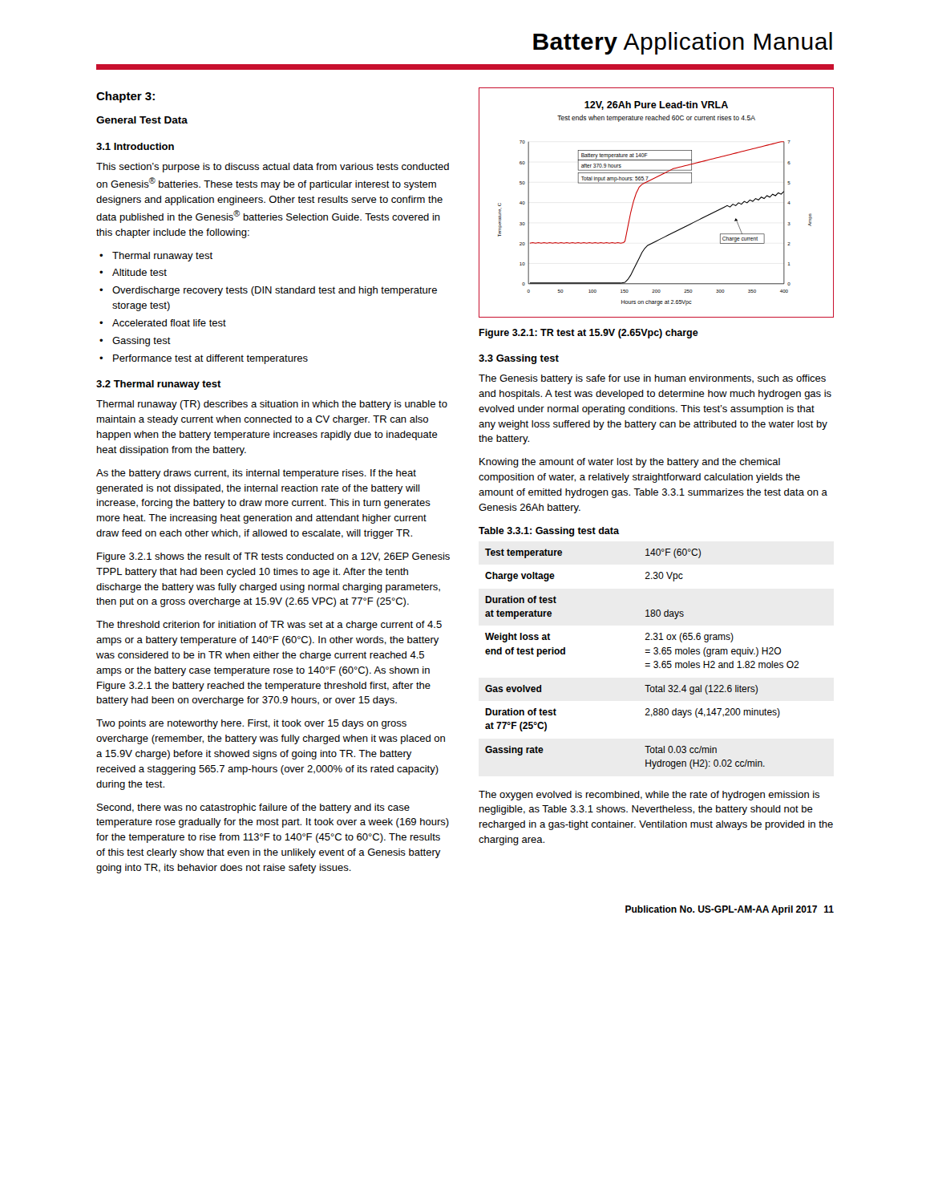Battery Application Manual
Chapter 3:
General Test Data
3.1 Introduction
This section’s purpose is to discuss actual data from various tests conducted on Genesis® batteries. These tests may be of particular interest to system designers and application engineers. Other test results serve to confirm the data published in the Genesis® batteries Selection Guide. Tests covered in this chapter include the following:
Thermal runaway test
Altitude test
Overdischarge recovery tests (DIN standard test and high temperature storage test)
Accelerated float life test
Gassing test
Performance test at different temperatures
3.2 Thermal runaway test
Thermal runaway (TR) describes a situation in which the battery is unable to maintain a steady current when connected to a CV charger. TR can also happen when the battery temperature increases rapidly due to inadequate heat dissipation from the battery.
As the battery draws current, its internal temperature rises. If the heat generated is not dissipated, the internal reaction rate of the battery will increase, forcing the battery to draw more current. This in turn generates more heat. The increasing heat generation and attendant higher current draw feed on each other which, if allowed to escalate, will trigger TR.
Figure 3.2.1 shows the result of TR tests conducted on a 12V, 26EP Genesis TPPL battery that had been cycled 10 times to age it. After the tenth discharge the battery was fully charged using normal charging parameters, then put on a gross overcharge at 15.9V (2.65 VPC) at 77°F (25°C).
The threshold criterion for initiation of TR was set at a charge current of 4.5 amps or a battery temperature of 140°F (60°C). In other words, the battery was considered to be in TR when either the charge current reached 4.5 amps or the battery case temperature rose to 140°F (60°C). As shown in Figure 3.2.1 the battery reached the temperature threshold first, after the battery had been on overcharge for 370.9 hours, or over 15 days.
Two points are noteworthy here. First, it took over 15 days on gross overcharge (remember, the battery was fully charged when it was placed on a 15.9V charge) before it showed signs of going into TR. The battery received a staggering 565.7 amp-hours (over 2,000% of its rated capacity) during the test.
Second, there was no catastrophic failure of the battery and its case temperature rose gradually for the most part. It took over a week (169 hours) for the temperature to rise from 113°F to 140°F (45°C to 60°C). The results of this test clearly show that even in the unlikely event of a Genesis battery going into TR, its behavior does not raise safety issues.
12V, 26Ah Pure Lead-tin VRLA
Test ends when temperature reached 60C or current rises to 4.5A
70 60 50 40 30 20 10 0 7 6 5 4 3 2 1 0 0 50 100 150 200 250 300 350 400 Temperature, C Amps Hours on charge at 2.65Vpc Battery temperature at 140F after 370.9 hours Total input amp-hours: 565.7 Charge current
Figure 3.2.1: TR test at 15.9V (2.65Vpc) charge
3.3 Gassing test
The Genesis battery is safe for use in human environments, such as offices and hospitals. A test was developed to determine how much hydrogen gas is evolved under normal operating conditions. This test’s assumption is that any weight loss suffered by the battery can be attributed to the water lost by the battery.
Knowing the amount of water lost by the battery and the chemical composition of water, a relatively straightforward calculation yields the amount of emitted hydrogen gas. Table 3.3.1 summarizes the test data on a Genesis 26Ah battery.
Table 3.3.1: Gassing test data
| Test temperature | 140°F (60°C) |
| Charge voltage | 2.30 Vpc |
| Duration of test at temperature | 180 days |
| Weight loss at end of test period | 2.31 ox (65.6 grams) = 3.65 moles (gram equiv.) H2O = 3.65 moles H2 and 1.82 moles O2 |
| Gas evolved | Total 32.4 gal (122.6 liters) |
| Duration of test at 77°F (25°C) | 2,880 days (4,147,200 minutes) |
| Gassing rate | Total 0.03 cc/min Hydrogen (H2): 0.02 cc/min. |
The oxygen evolved is recombined, while the rate of hydrogen emission is negligible, as Table 3.3.1 shows. Nevertheless, the battery should not be recharged in a gas-tight container. Ventilation must always be provided in the charging area.
Publication No. US-GPL-AM-AA April 201711